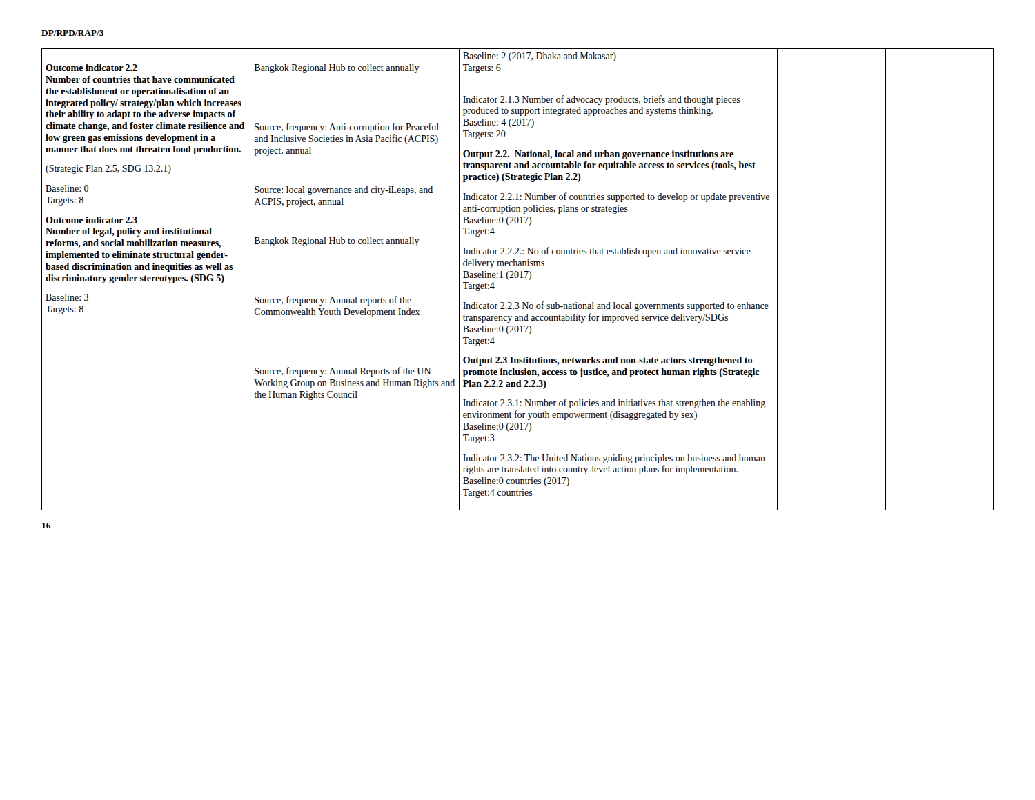DP/RPD/RAP/3
| Outcome indicator 2.2 Number of countries that have communicated the establishment or operationalisation of an integrated policy/ strategy/plan which increases their ability to adapt to the adverse impacts of climate change, and foster climate resilience and low green gas emissions development in a manner that does not threaten food production. (Strategic Plan 2.5, SDG 13.2.1) Baseline: 0 Targets: 8 Outcome indicator 2.3 Number of legal, policy and institutional reforms, and social mobilization measures, implemented to eliminate structural gender-based discrimination and inequities as well as discriminatory gender stereotypes. (SDG 5) Baseline: 3 Targets: 8 | Bangkok Regional Hub to collect annually Source, frequency: Anti-corruption for Peaceful and Inclusive Societies in Asia Pacific (ACPIS) project, annual Source: local governance and city-iLeaps, and ACPIS, project, annual Bangkok Regional Hub to collect annually Source, frequency: Annual reports of the Commonwealth Youth Development Index Source, frequency: Annual Reports of the UN Working Group on Business and Human Rights and the Human Rights Council | Baseline: 2 (2017, Dhaka and Makasar) Targets: 6 Indicator 2.1.3 Number of advocacy products, briefs and thought pieces produced to support integrated approaches and systems thinking. Baseline: 4 (2017) Targets: 20 Output 2.2. National, local and urban governance institutions are transparent and accountable for equitable access to services (tools, best practice) (Strategic Plan 2.2) Indicator 2.2.1: Number of countries supported to develop or update preventive anti-corruption policies, plans or strategies Baseline:0 (2017) Target:4 Indicator 2.2.2.: No of countries that establish open and innovative service delivery mechanisms Baseline:1 (2017) Target:4 Indicator 2.2.3 No of sub-national and local governments supported to enhance transparency and accountability for improved service delivery/SDGs Baseline:0 (2017) Target:4 Output 2.3 Institutions, networks and non-state actors strengthened to promote inclusion, access to justice, and protect human rights (Strategic Plan 2.2.2 and 2.2.3) Indicator 2.3.1: Number of policies and initiatives that strengthen the enabling environment for youth empowerment (disaggregated by sex) Baseline:0 (2017) Target:3 Indicator 2.3.2: The United Nations guiding principles on business and human rights are translated into country-level action plans for implementation. Baseline:0 countries (2017) Target:4 countries | | |
16